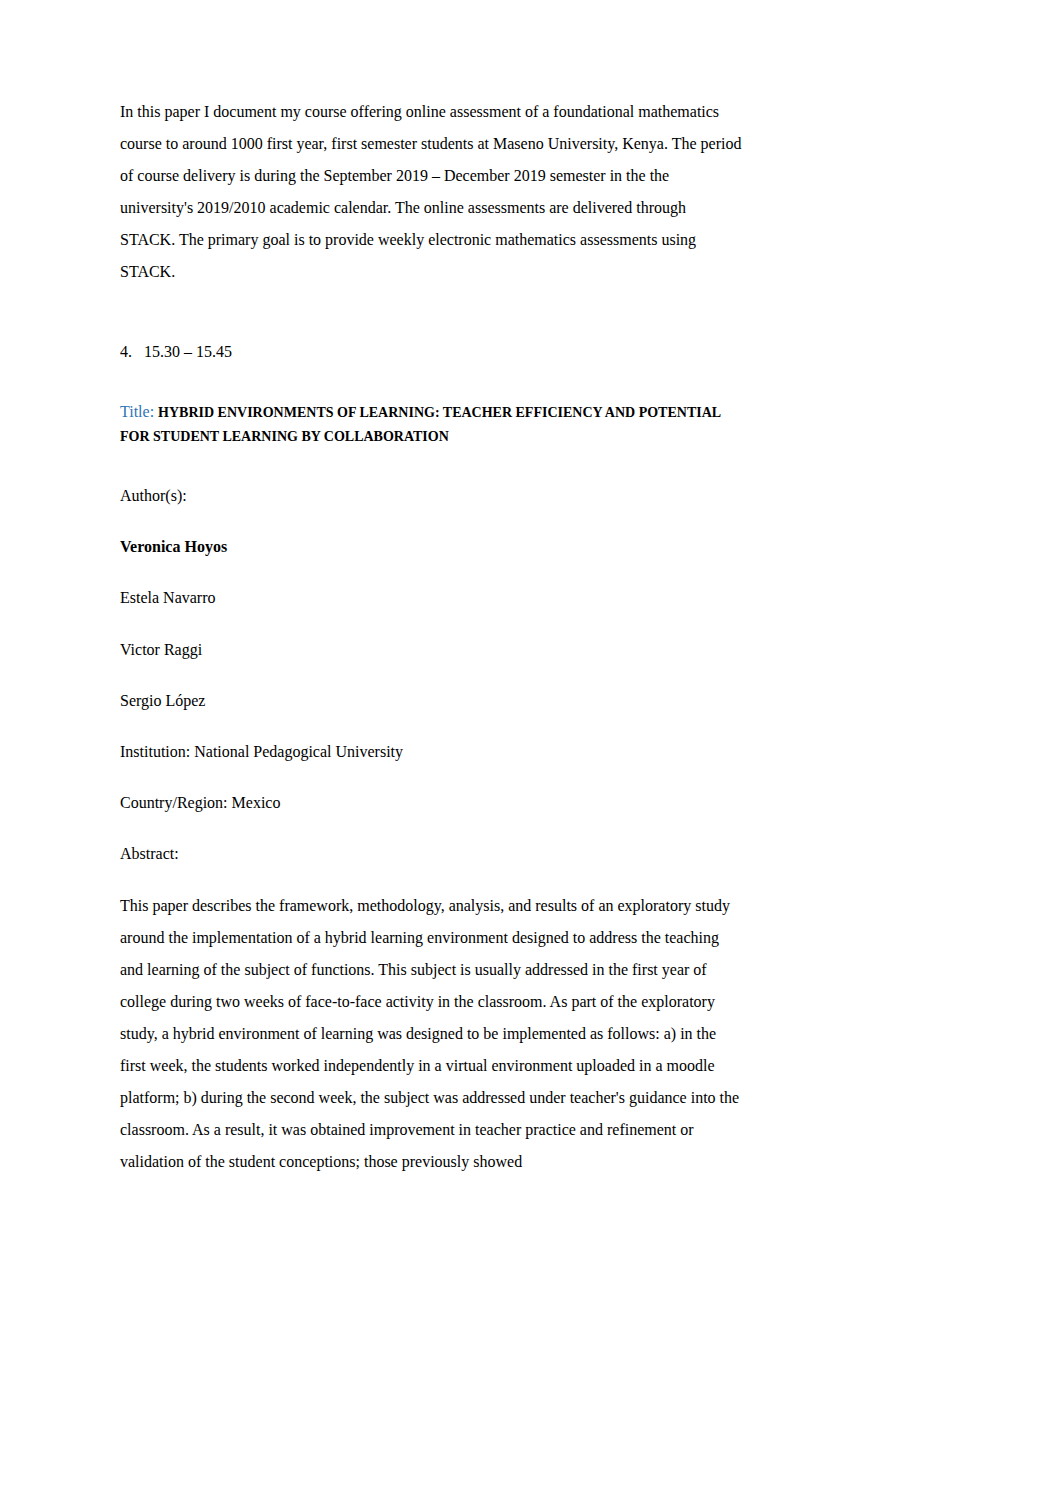In this paper I document my course offering online assessment of a foundational mathematics course to around 1000 first year, first semester students at Maseno University, Kenya. The period of course delivery is during the September 2019 – December 2019 semester in the the university's 2019/2010 academic calendar. The online assessments are delivered through STACK. The primary goal is to provide weekly electronic mathematics assessments using STACK.
4. 15.30 – 15.45
Title: Hybrid environments of learning: teacher efficiency and potential for student learning by collaboration
Author(s):
Veronica Hoyos
Estela Navarro
Victor Raggi
Sergio López
Institution: National Pedagogical University
Country/Region: Mexico
Abstract:
This paper describes the framework, methodology, analysis, and results of an exploratory study around the implementation of a hybrid learning environment designed to address the teaching and learning of the subject of functions. This subject is usually addressed in the first year of college during two weeks of face-to-face activity in the classroom. As part of the exploratory study, a hybrid environment of learning was designed to be implemented as follows: a) in the first week, the students worked independently in a virtual environment uploaded in a moodle platform; b) during the second week, the subject was addressed under teacher's guidance into the classroom. As a result, it was obtained improvement in teacher practice and refinement or validation of the student conceptions; those previously showed